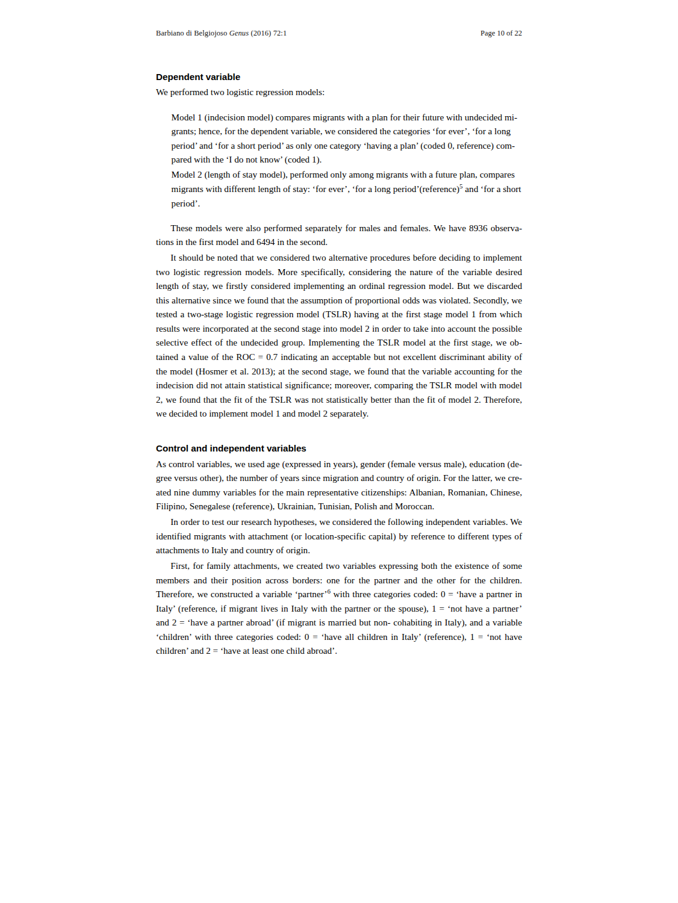Barbiano di Belgiojoso Genus (2016) 72:1 Page 10 of 22
Dependent variable
We performed two logistic regression models:
Model 1 (indecision model) compares migrants with a plan for their future with undecided migrants; hence, for the dependent variable, we considered the categories ‘for ever’, ‘for a long period’ and ‘for a short period’ as only one category ‘having a plan’ (coded 0, reference) compared with the ‘I do not know’ (coded 1).
Model 2 (length of stay model), performed only among migrants with a future plan, compares migrants with different length of stay: ‘for ever’, ‘for a long period’(reference)5 and ‘for a short period’.
These models were also performed separately for males and females. We have 8936 observations in the first model and 6494 in the second.
It should be noted that we considered two alternative procedures before deciding to implement two logistic regression models. More specifically, considering the nature of the variable desired length of stay, we firstly considered implementing an ordinal regression model. But we discarded this alternative since we found that the assumption of proportional odds was violated. Secondly, we tested a two-stage logistic regression model (TSLR) having at the first stage model 1 from which results were incorporated at the second stage into model 2 in order to take into account the possible selective effect of the undecided group. Implementing the TSLR model at the first stage, we obtained a value of the ROC = 0.7 indicating an acceptable but not excellent discriminant ability of the model (Hosmer et al. 2013); at the second stage, we found that the variable accounting for the indecision did not attain statistical significance; moreover, comparing the TSLR model with model 2, we found that the fit of the TSLR was not statistically better than the fit of model 2. Therefore, we decided to implement model 1 and model 2 separately.
Control and independent variables
As control variables, we used age (expressed in years), gender (female versus male), education (degree versus other), the number of years since migration and country of origin. For the latter, we created nine dummy variables for the main representative citizenships: Albanian, Romanian, Chinese, Filipino, Senegalese (reference), Ukrainian, Tunisian, Polish and Moroccan.
In order to test our research hypotheses, we considered the following independent variables. We identified migrants with attachment (or location-specific capital) by reference to different types of attachments to Italy and country of origin.
First, for family attachments, we created two variables expressing both the existence of some members and their position across borders: one for the partner and the other for the children. Therefore, we constructed a variable ‘partner’6 with three categories coded: 0 = ‘have a partner in Italy’ (reference, if migrant lives in Italy with the partner or the spouse), 1 = ‘not have a partner’ and 2 = ‘have a partner abroad’ (if migrant is married but non- cohabiting in Italy), and a variable ‘children’ with three categories coded: 0 = ‘have all children in Italy’ (reference), 1 = ‘not have children’ and 2 = ‘have at least one child abroad’.